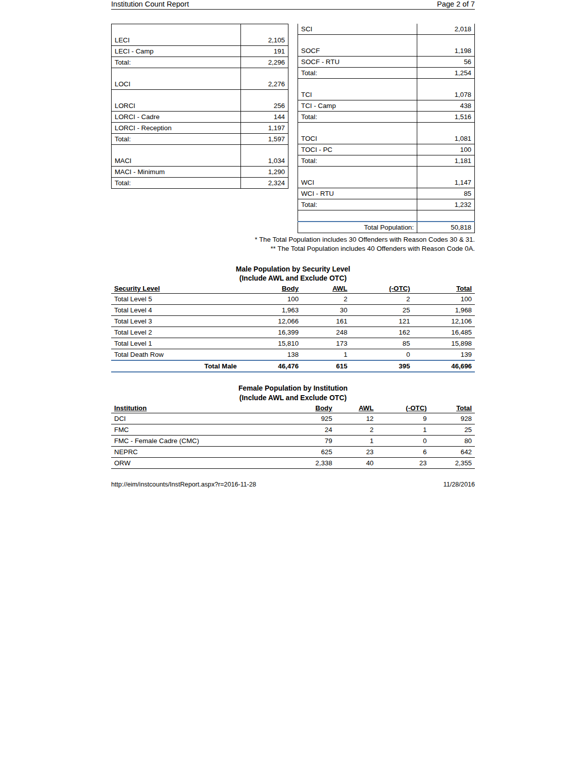Institution Count Report
Page 2 of 7
| LECI | 2,105 |
| LECI - Camp | 191 |
| Total: | 2,296 |
| LOCI | 2,276 |
| LORCI | 256 |
| LORCI - Cadre | 144 |
| LORCI - Reception | 1,197 |
| Total: | 1,597 |
| MACI | 1,034 |
| MACI - Minimum | 1,290 |
| Total: | 2,324 |
| SCI | 2,018 |
| SOCF | 1,198 |
| SOCF - RTU | 56 |
| Total: | 1,254 |
| TCI | 1,078 |
| TCI - Camp | 438 |
| Total: | 1,516 |
| TOCI | 1,081 |
| TOCI - PC | 100 |
| Total: | 1,181 |
| WCI | 1,147 |
| WCI - RTU | 85 |
| Total: | 1,232 |
| Total Population: | 50,818 |
* The Total Population includes 30 Offenders with Reason Codes 30 & 31.
** The Total Population includes 40 Offenders with Reason Code 0A.
Male Population by Security Level
(Include AWL and Exclude OTC)
| Security Level | Body | AWL | (-OTC) | Total |
| --- | --- | --- | --- | --- |
| Total Level 5 | 100 | 2 | 2 | 100 |
| Total Level 4 | 1,963 | 30 | 25 | 1,968 |
| Total Level 3 | 12,066 | 161 | 121 | 12,106 |
| Total Level 2 | 16,399 | 248 | 162 | 16,485 |
| Total Level 1 | 15,810 | 173 | 85 | 15,898 |
| Total Death Row | 138 | 1 | 0 | 139 |
| Total Male | 46,476 | 615 | 395 | 46,696 |
Female Population by Institution
(Include AWL and Exclude OTC)
| Institution | Body | AWL | (-OTC) | Total |
| --- | --- | --- | --- | --- |
| DCI | 925 | 12 | 9 | 928 |
| FMC | 24 | 2 | 1 | 25 |
| FMC - Female Cadre (CMC) | 79 | 1 | 0 | 80 |
| NEPRC | 625 | 23 | 6 | 642 |
| ORW | 2,338 | 40 | 23 | 2,355 |
http://eim/instcounts/InstReport.aspx?r=2016-11-28
11/28/2016